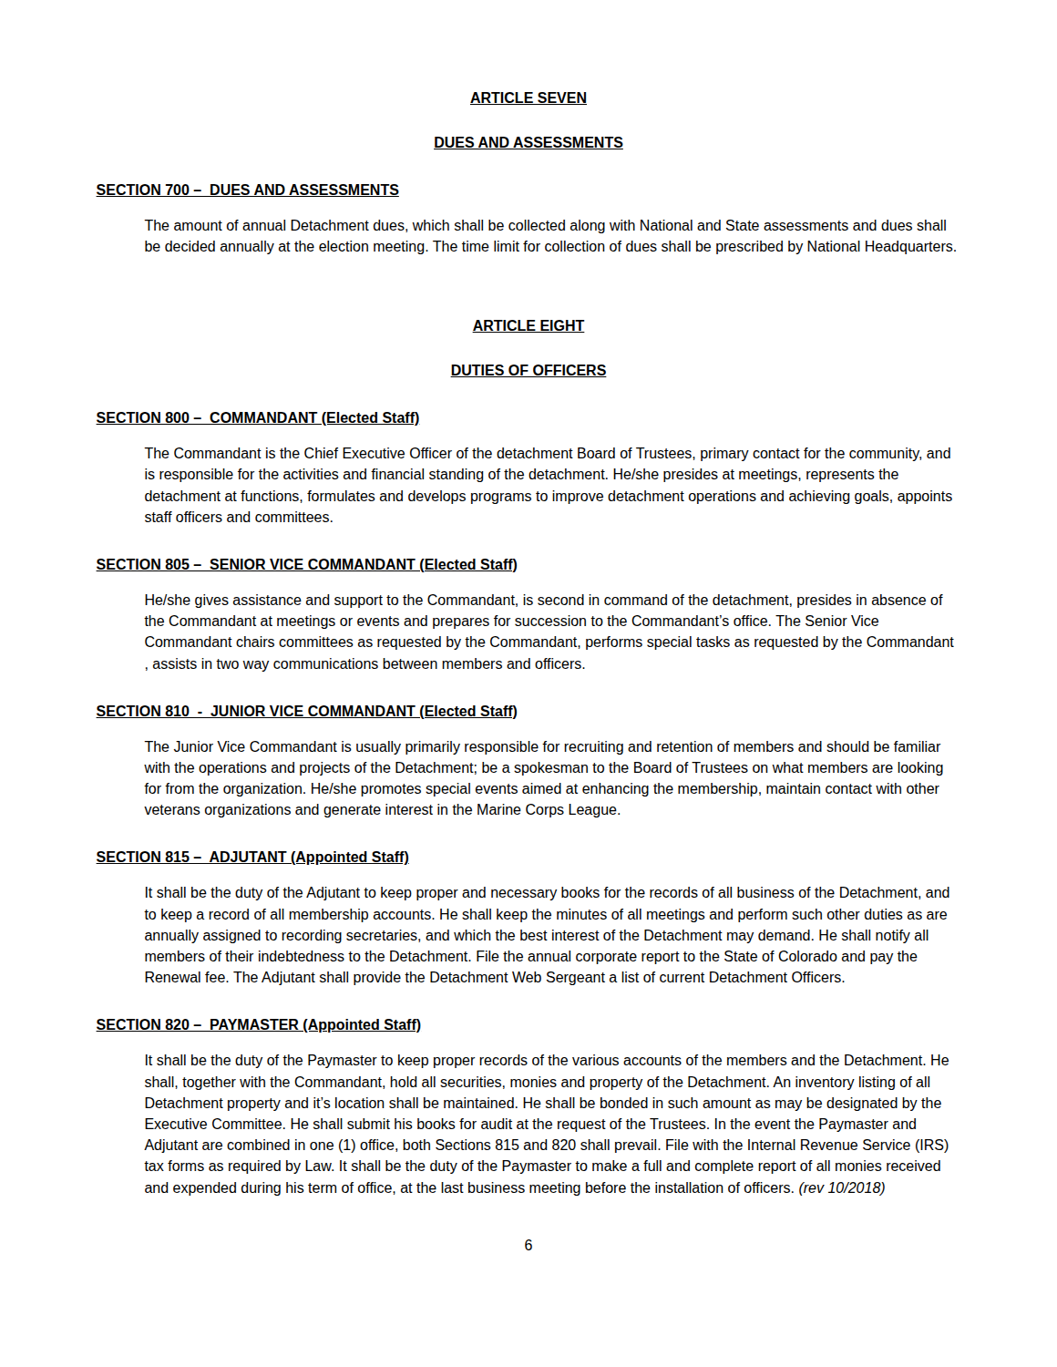ARTICLE SEVEN
DUES AND ASSESSMENTS
SECTION 700 – DUES AND ASSESSMENTS
The amount of annual Detachment dues, which shall be collected along with National and State assessments and dues shall be decided annually at the election meeting. The time limit for collection of dues shall be prescribed by National Headquarters.
ARTICLE EIGHT
DUTIES OF OFFICERS
SECTION 800 – COMMANDANT (Elected Staff)
The Commandant is the Chief Executive Officer of the detachment Board of Trustees, primary contact for the community, and is responsible for the activities and financial standing of the detachment. He/she presides at meetings, represents the detachment at functions, formulates and develops programs to improve detachment operations and achieving goals, appoints staff officers and committees.
SECTION 805 – SENIOR VICE COMMANDANT (Elected Staff)
He/she gives assistance and support to the Commandant, is second in command of the detachment, presides in absence of the Commandant at meetings or events and prepares for succession to the Commandant’s office. The Senior Vice Commandant chairs committees as requested by the Commandant, performs special tasks as requested by the Commandant , assists in two way communications between members and officers.
SECTION 810 - JUNIOR VICE COMMANDANT (Elected Staff)
The Junior Vice Commandant is usually primarily responsible for recruiting and retention of members and should be familiar with the operations and projects of the Detachment; be a spokesman to the Board of Trustees on what members are looking for from the organization. He/she promotes special events aimed at enhancing the membership, maintain contact with other veterans organizations and generate interest in the Marine Corps League.
SECTION 815 – ADJUTANT (Appointed Staff)
It shall be the duty of the Adjutant to keep proper and necessary books for the records of all business of the Detachment, and to keep a record of all membership accounts. He shall keep the minutes of all meetings and perform such other duties as are annually assigned to recording secretaries, and which the best interest of the Detachment may demand. He shall notify all members of their indebtedness to the Detachment. File the annual corporate report to the State of Colorado and pay the Renewal fee. The Adjutant shall provide the Detachment Web Sergeant a list of current Detachment Officers.
SECTION 820 – PAYMASTER (Appointed Staff)
It shall be the duty of the Paymaster to keep proper records of the various accounts of the members and the Detachment. He shall, together with the Commandant, hold all securities, monies and property of the Detachment. An inventory listing of all Detachment property and it’s location shall be maintained. He shall be bonded in such amount as may be designated by the Executive Committee. He shall submit his books for audit at the request of the Trustees. In the event the Paymaster and Adjutant are combined in one (1) office, both Sections 815 and 820 shall prevail. File with the Internal Revenue Service (IRS) tax forms as required by Law. It shall be the duty of the Paymaster to make a full and complete report of all monies received and expended during his term of office, at the last business meeting before the installation of officers. (rev 10/2018)
6